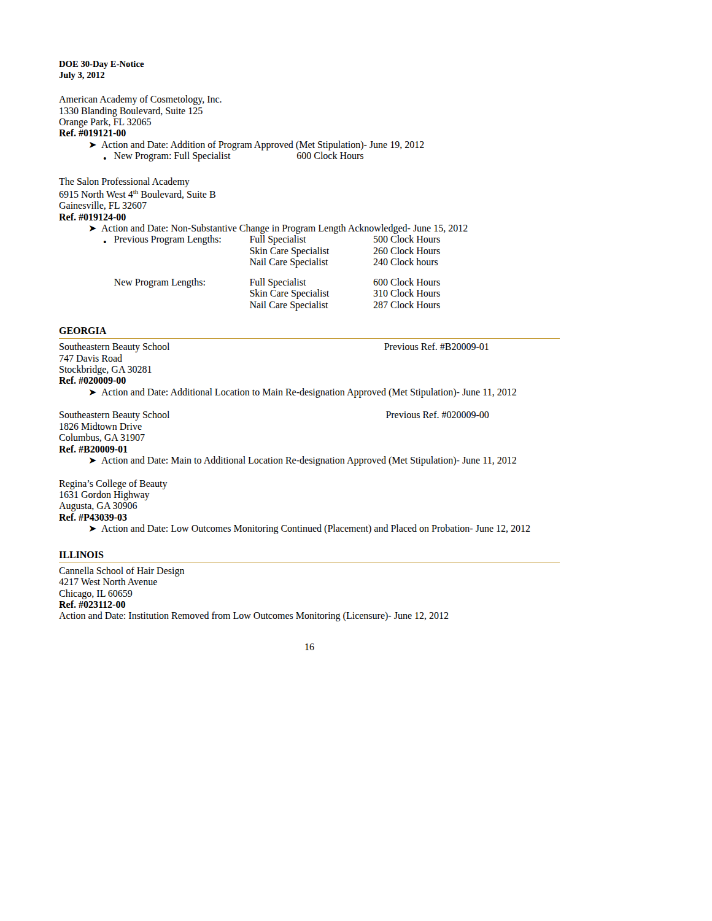DOE 30-Day E-Notice
July 3, 2012
American Academy of Cosmetology, Inc. 1330 Blanding Boulevard, Suite 125 Orange Park, FL 32065 Ref. #019121-00
Action and Date: Addition of Program Approved (Met Stipulation)- June 19, 2012
| New Program: Full Specialist | 600 Clock Hours |
The Salon Professional Academy 6915 North West 4th Boulevard, Suite B Gainesville, FL 32607 Ref. #019124-00
Action and Date: Non-Substantive Change in Program Length Acknowledged- June 15, 2012
| Previous Program Lengths: | Full Specialist | 500 Clock Hours |
| | Skin Care Specialist | 260 Clock Hours |
| | Nail Care Specialist | 240 Clock hours |
| New Program Lengths: | Full Specialist | 600 Clock Hours |
| | Skin Care Specialist | 310 Clock Hours |
| | Nail Care Specialist | 287 Clock Hours |
GEORGIA
Southeastern Beauty School Previous Ref. #B20009-01
747 Davis Road Stockbridge, GA 30281 Ref. #020009-00
Action and Date: Additional Location to Main Re-designation Approved (Met Stipulation)- June 11, 2012
Southeastern Beauty School Previous Ref. #020009-00
1826 Midtown Drive Columbus, GA 31907 Ref. #B20009-01
Action and Date: Main to Additional Location Re-designation Approved (Met Stipulation)- June 11, 2012
Regina’s College of Beauty 1631 Gordon Highway Augusta, GA 30906 Ref. #P43039-03
Action and Date: Low Outcomes Monitoring Continued (Placement) and Placed on Probation- June 12, 2012
ILLINOIS
Cannella School of Hair Design 4217 West North Avenue Chicago, IL 60659 Ref. #023112-00
Action and Date: Institution Removed from Low Outcomes Monitoring (Licensure)- June 12, 2012
16